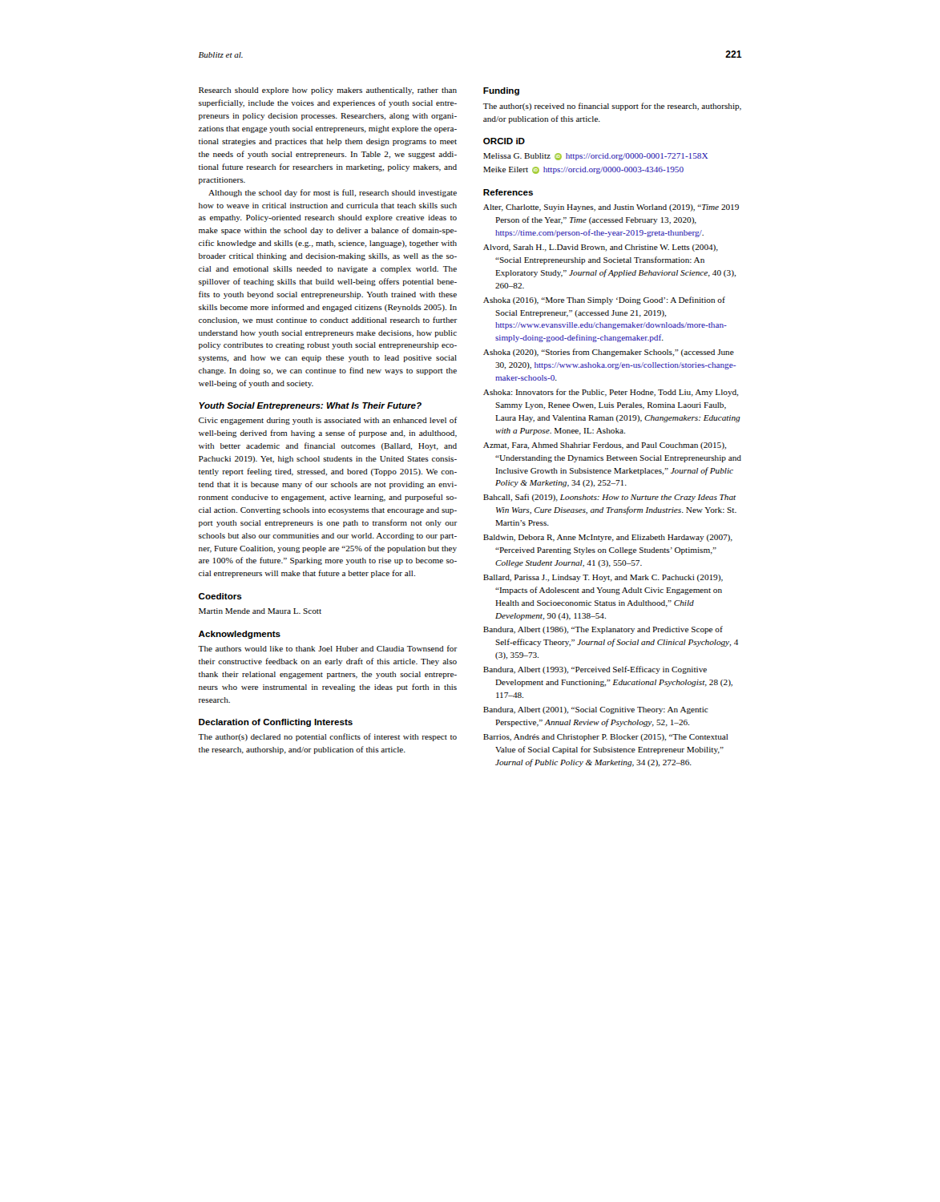Bublitz et al.
221
Research should explore how policy makers authentically, rather than superficially, include the voices and experiences of youth social entrepreneurs in policy decision processes. Researchers, along with organizations that engage youth social entrepreneurs, might explore the operational strategies and practices that help them design programs to meet the needs of youth social entrepreneurs. In Table 2, we suggest additional future research for researchers in marketing, policy makers, and practitioners.
Although the school day for most is full, research should investigate how to weave in critical instruction and curricula that teach skills such as empathy. Policy-oriented research should explore creative ideas to make space within the school day to deliver a balance of domain-specific knowledge and skills (e.g., math, science, language), together with broader critical thinking and decision-making skills, as well as the social and emotional skills needed to navigate a complex world. The spillover of teaching skills that build well-being offers potential benefits to youth beyond social entrepreneurship. Youth trained with these skills become more informed and engaged citizens (Reynolds 2005). In conclusion, we must continue to conduct additional research to further understand how youth social entrepreneurs make decisions, how public policy contributes to creating robust youth social entrepreneurship ecosystems, and how we can equip these youth to lead positive social change. In doing so, we can continue to find new ways to support the well-being of youth and society.
Youth Social Entrepreneurs: What Is Their Future?
Civic engagement during youth is associated with an enhanced level of well-being derived from having a sense of purpose and, in adulthood, with better academic and financial outcomes (Ballard, Hoyt, and Pachucki 2019). Yet, high school students in the United States consistently report feeling tired, stressed, and bored (Toppo 2015). We contend that it is because many of our schools are not providing an environment conducive to engagement, active learning, and purposeful social action. Converting schools into ecosystems that encourage and support youth social entrepreneurs is one path to transform not only our schools but also our communities and our world. According to our partner, Future Coalition, young people are “25% of the population but they are 100% of the future.” Sparking more youth to rise up to become social entrepreneurs will make that future a better place for all.
Coeditors
Martin Mende and Maura L. Scott
Acknowledgments
The authors would like to thank Joel Huber and Claudia Townsend for their constructive feedback on an early draft of this article. They also thank their relational engagement partners, the youth social entrepreneurs who were instrumental in revealing the ideas put forth in this research.
Declaration of Conflicting Interests
The author(s) declared no potential conflicts of interest with respect to the research, authorship, and/or publication of this article.
Funding
The author(s) received no financial support for the research, authorship, and/or publication of this article.
ORCID iD
Melissa G. Bublitz https://orcid.org/0000-0001-7271-158X
Meike Eilert https://orcid.org/0000-0003-4346-1950
References
Alter, Charlotte, Suyin Haynes, and Justin Worland (2019), “Time 2019 Person of the Year,” Time (accessed February 13, 2020), https://time.com/person-of-the-year-2019-greta-thunberg/.
Alvord, Sarah H., L.David Brown, and Christine W. Letts (2004), “Social Entrepreneurship and Societal Transformation: An Exploratory Study,” Journal of Applied Behavioral Science, 40 (3), 260–82.
Ashoka (2016), “More Than Simply ‘Doing Good’: A Definition of Social Entrepreneur,” (accessed June 21, 2019), https://www.evansville.edu/changemaker/downloads/more-than-simply-doing-good-defining-changemaker.pdf.
Ashoka (2020), “Stories from Changemaker Schools,” (accessed June 30, 2020), https://www.ashoka.org/en-us/collection/stories-changemaker-schools-0.
Ashoka: Innovators for the Public, Peter Hodne, Todd Liu, Amy Lloyd, Sammy Lyon, Renee Owen, Luis Perales, Romina Laouri Faulb, Laura Hay, and Valentina Raman (2019), Changemakers: Educating with a Purpose. Monee, IL: Ashoka.
Azmat, Fara, Ahmed Shahriar Ferdous, and Paul Couchman (2015), “Understanding the Dynamics Between Social Entrepreneurship and Inclusive Growth in Subsistence Marketplaces,” Journal of Public Policy & Marketing, 34 (2), 252–71.
Bahcall, Safi (2019), Loonshots: How to Nurture the Crazy Ideas That Win Wars, Cure Diseases, and Transform Industries. New York: St. Martin’s Press.
Baldwin, Debora R, Anne McIntyre, and Elizabeth Hardaway (2007), “Perceived Parenting Styles on College Students’ Optimism,” College Student Journal, 41 (3), 550–57.
Ballard, Parissa J., Lindsay T. Hoyt, and Mark C. Pachucki (2019), “Impacts of Adolescent and Young Adult Civic Engagement on Health and Socioeconomic Status in Adulthood,” Child Development, 90 (4), 1138–54.
Bandura, Albert (1986), “The Explanatory and Predictive Scope of Self-efficacy Theory,” Journal of Social and Clinical Psychology, 4 (3), 359–73.
Bandura, Albert (1993), “Perceived Self-Efficacy in Cognitive Development and Functioning,” Educational Psychologist, 28 (2), 117–48.
Bandura, Albert (2001), “Social Cognitive Theory: An Agentic Perspective,” Annual Review of Psychology, 52, 1–26.
Barrios, Andrés and Christopher P. Blocker (2015), “The Contextual Value of Social Capital for Subsistence Entrepreneur Mobility,” Journal of Public Policy & Marketing, 34 (2), 272–86.